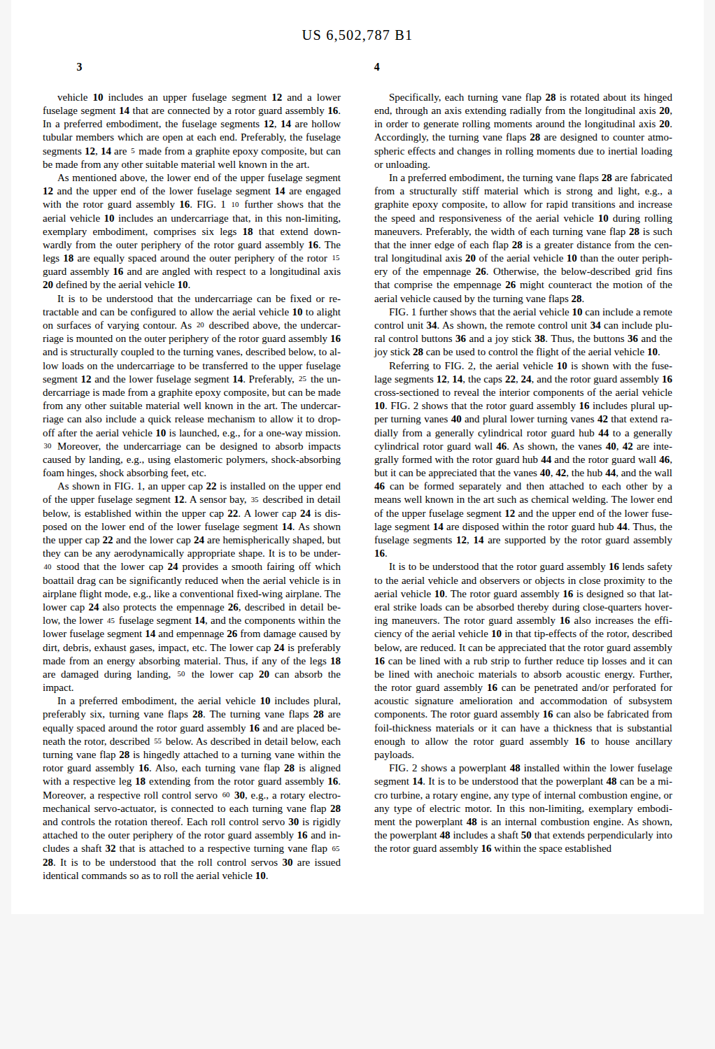US 6,502,787 B1
3 4
vehicle 10 includes an upper fuselage segment 12 and a lower fuselage segment 14 that are connected by a rotor guard assembly 16. In a preferred embodiment, the fuselage segments 12, 14 are hollow tubular members which are open at each end. Preferably, the fuselage segments 12, 14 are 5 made from a graphite epoxy composite, but can be made from any other suitable material well known in the art.
As mentioned above, the lower end of the upper fuselage segment 12 and the upper end of the lower fuselage segment 14 are engaged with the rotor guard assembly 16. FIG. 1 10 further shows that the aerial vehicle 10 includes an undercarriage that, in this non-limiting, exemplary embodiment, comprises six legs 18 that extend downwardly from the outer periphery of the rotor guard assembly 16. The legs 18 are equally spaced around the outer periphery of the rotor 15 guard assembly 16 and are angled with respect to a longitudinal axis 20 defined by the aerial vehicle 10.
It is to be understood that the undercarriage can be fixed or retractable and can be configured to allow the aerial vehicle 10 to alight on surfaces of varying contour. As 20 described above, the undercarriage is mounted on the outer periphery of the rotor guard assembly 16 and is structurally coupled to the turning vanes, described below, to allow loads on the undercarriage to be transferred to the upper fuselage segment 12 and the lower fuselage segment 14. Preferably, 25 the undercarriage is made from a graphite epoxy composite, but can be made from any other suitable material well known in the art. The undercarriage can also include a quick release mechanism to allow it to drop-off after the aerial vehicle 10 is launched, e.g., for a one-way mission. 30 Moreover, the undercarriage can be designed to absorb impacts caused by landing, e.g., using elastomeric polymers, shock-absorbing foam hinges, shock absorbing feet, etc.
As shown in FIG. 1, an upper cap 22 is installed on the upper end of the upper fuselage segment 12. A sensor bay, 35 described in detail below, is established within the upper cap 22. A lower cap 24 is disposed on the lower end of the lower fuselage segment 14. As shown the upper cap 22 and the lower cap 24 are hemispherically shaped, but they can be any aerodynamically appropriate shape. It is to be under- 40 stood that the lower cap 24 provides a smooth fairing off which boattail drag can be significantly reduced when the aerial vehicle is in airplane flight mode, e.g., like a conventional fixed-wing airplane. The lower cap 24 also protects the empennage 26, described in detail below, the lower 45 fuselage segment 14, and the components within the lower fuselage segment 14 and empennage 26 from damage caused by dirt, debris, exhaust gases, impact, etc. The lower cap 24 is preferably made from an energy absorbing material. Thus, if any of the legs 18 are damaged during landing, 50 the lower cap 20 can absorb the impact.
In a preferred embodiment, the aerial vehicle 10 includes plural, preferably six, turning vane flaps 28. The turning vane flaps 28 are equally spaced around the rotor guard assembly 16 and are placed beneath the rotor, described 55 below. As described in detail below, each turning vane flap 28 is hingedly attached to a turning vane within the rotor guard assembly 16. Also, each turning vane flap 28 is aligned with a respective leg 18 extending from the rotor guard assembly 16. Moreover, a respective roll control servo 60 30, e.g., a rotary electro-mechanical servo-actuator, is connected to each turning vane flap 28 and controls the rotation thereof. Each roll control servo 30 is rigidly attached to the outer periphery of the rotor guard assembly 16 and includes a shaft 32 that is attached to a respective turning vane flap 65 28. It is to be understood that the roll control servos 30 are issued identical commands so as to roll the aerial vehicle 10.
Specifically, each turning vane flap 28 is rotated about its hinged end, through an axis extending radially from the longitudinal axis 20, in order to generate rolling moments around the longitudinal axis 20. Accordingly, the turning vane flaps 28 are designed to counter atmospheric effects and changes in rolling moments due to inertial loading or unloading.
In a preferred embodiment, the turning vane flaps 28 are fabricated from a structurally stiff material which is strong and light, e.g., a graphite epoxy composite, to allow for rapid transitions and increase the speed and responsiveness of the aerial vehicle 10 during rolling maneuvers. Preferably, the width of each turning vane flap 28 is such that the inner edge of each flap 28 is a greater distance from the central longitudinal axis 20 of the aerial vehicle 10 than the outer periphery of the empennage 26. Otherwise, the below-described grid fins that comprise the empennage 26 might counteract the motion of the aerial vehicle caused by the turning vane flaps 28.
FIG. 1 further shows that the aerial vehicle 10 can include a remote control unit 34. As shown, the remote control unit 34 can include plural control buttons 36 and a joy stick 38. Thus, the buttons 36 and the joy stick 28 can be used to control the flight of the aerial vehicle 10.
Referring to FIG. 2, the aerial vehicle 10 is shown with the fuselage segments 12, 14, the caps 22, 24, and the rotor guard assembly 16 cross-sectioned to reveal the interior components of the aerial vehicle 10. FIG. 2 shows that the rotor guard assembly 16 includes plural upper turning vanes 40 and plural lower turning vanes 42 that extend radially from a generally cylindrical rotor guard hub 44 to a generally cylindrical rotor guard wall 46. As shown, the vanes 40, 42 are integrally formed with the rotor guard hub 44 and the rotor guard wall 46, but it can be appreciated that the vanes 40, 42, the hub 44, and the wall 46 can be formed separately and then attached to each other by a means well known in the art such as chemical welding. The lower end of the upper fuselage segment 12 and the upper end of the lower fuselage segment 14 are disposed within the rotor guard hub 44. Thus, the fuselage segments 12, 14 are supported by the rotor guard assembly 16.
It is to be understood that the rotor guard assembly 16 lends safety to the aerial vehicle and observers or objects in close proximity to the aerial vehicle 10. The rotor guard assembly 16 is designed so that lateral strike loads can be absorbed thereby during close-quarters hovering maneuvers. The rotor guard assembly 16 also increases the efficiency of the aerial vehicle 10 in that tip-effects of the rotor, described below, are reduced. It can be appreciated that the rotor guard assembly 16 can be lined with a rub strip to further reduce tip losses and it can be lined with anechoic materials to absorb acoustic energy. Further, the rotor guard assembly 16 can be penetrated and/or perforated for acoustic signature amelioration and accommodation of subsystem components. The rotor guard assembly 16 can also be fabricated from foil-thickness materials or it can have a thickness that is substantial enough to allow the rotor guard assembly 16 to house ancillary payloads.
FIG. 2 shows a powerplant 48 installed within the lower fuselage segment 14. It is to be understood that the powerplant 48 can be a micro turbine, a rotary engine, any type of internal combustion engine, or any type of electric motor. In this non-limiting, exemplary embodiment the powerplant 48 is an internal combustion engine. As shown, the powerplant 48 includes a shaft 50 that extends perpendicularly into the rotor guard assembly 16 within the space established